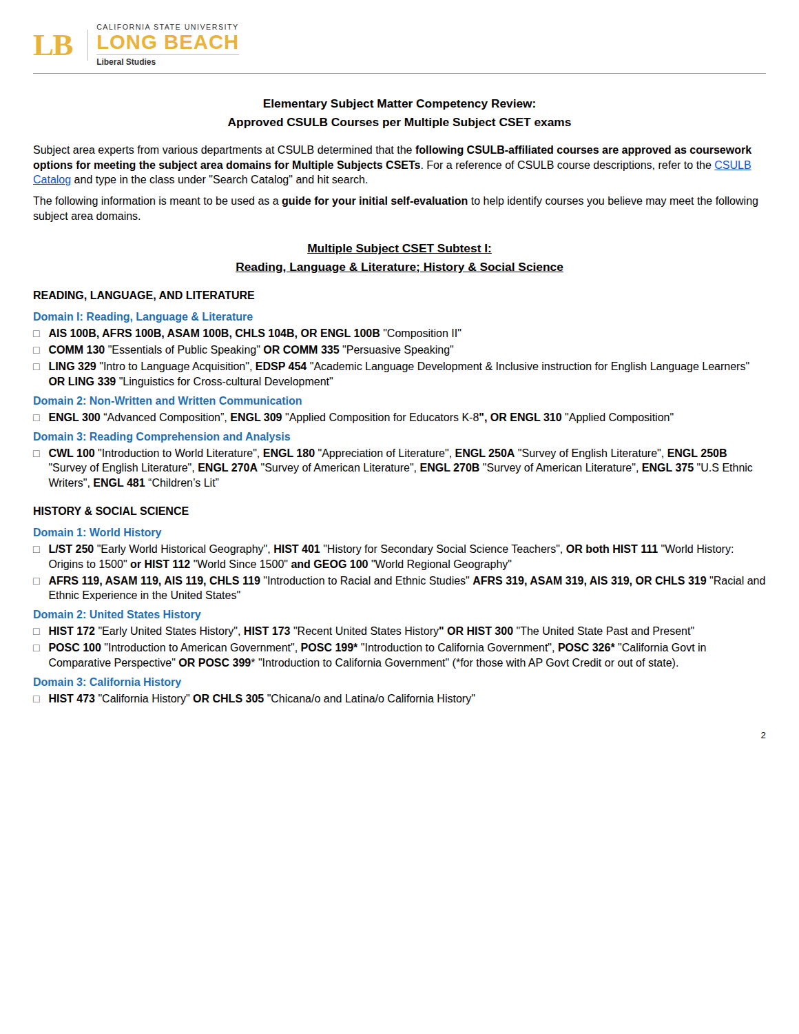LB
CALIFORNIA STATE UNIVERSITY
LONG BEACH
Liberal Studies
Elementary Subject Matter Competency Review:
Approved CSULB Courses per Multiple Subject CSET exams
Subject area experts from various departments at CSULB determined that the following CSULB-affiliated courses are approved as coursework options for meeting the subject area domains for Multiple Subjects CSETs. For a reference of CSULB course descriptions, refer to the CSULB Catalog and type in the class under "Search Catalog" and hit search.
The following information is meant to be used as a guide for your initial self-evaluation to help identify courses you believe may meet the following subject area domains.
Multiple Subject CSET Subtest I:
Reading, Language & Literature; History & Social Science
READING, LANGUAGE, AND LITERATURE
Domain I: Reading, Language & Literature
AIS 100B, AFRS 100B, ASAM 100B, CHLS 104B, OR ENGL 100B "Composition II"
COMM 130 "Essentials of Public Speaking" OR COMM 335 "Persuasive Speaking"
LING 329 "Intro to Language Acquisition", EDSP 454 "Academic Language Development & Inclusive instruction for English Language Learners" OR LING 339 "Linguistics for Cross-cultural Development"
Domain 2: Non-Written and Written Communication
ENGL 300 “Advanced Composition”, ENGL 309 "Applied Composition for Educators K-8", OR ENGL 310 "Applied Composition"
Domain 3: Reading Comprehension and Analysis
CWL 100 "Introduction to World Literature", ENGL 180 "Appreciation of Literature", ENGL 250A "Survey of English Literature", ENGL 250B "Survey of English Literature", ENGL 270A "Survey of American Literature", ENGL 270B "Survey of American Literature", ENGL 375 "U.S Ethnic Writers", ENGL 481 “Children’s Lit”
HISTORY & SOCIAL SCIENCE
Domain 1: World History
L/ST 250 "Early World Historical Geography", HIST 401 "History for Secondary Social Science Teachers", OR both HIST 111 "World History: Origins to 1500" or HIST 112 "World Since 1500" and GEOG 100 "World Regional Geography"
AFRS 119, ASAM 119, AIS 119, CHLS 119 "Introduction to Racial and Ethnic Studies" AFRS 319, ASAM 319, AIS 319, OR CHLS 319 "Racial and Ethnic Experience in the United States"
Domain 2: United States History
HIST 172 "Early United States History", HIST 173 "Recent United States History" OR HIST 300 "The United State Past and Present"
POSC 100 "Introduction to American Government", POSC 199* "Introduction to California Government", POSC 326* "California Govt in Comparative Perspective" OR POSC 399* "Introduction to California Government" (*for those with AP Govt Credit or out of state).
Domain 3: California History
HIST 473 "California History" OR CHLS 305 "Chicana/o and Latina/o California History"
2